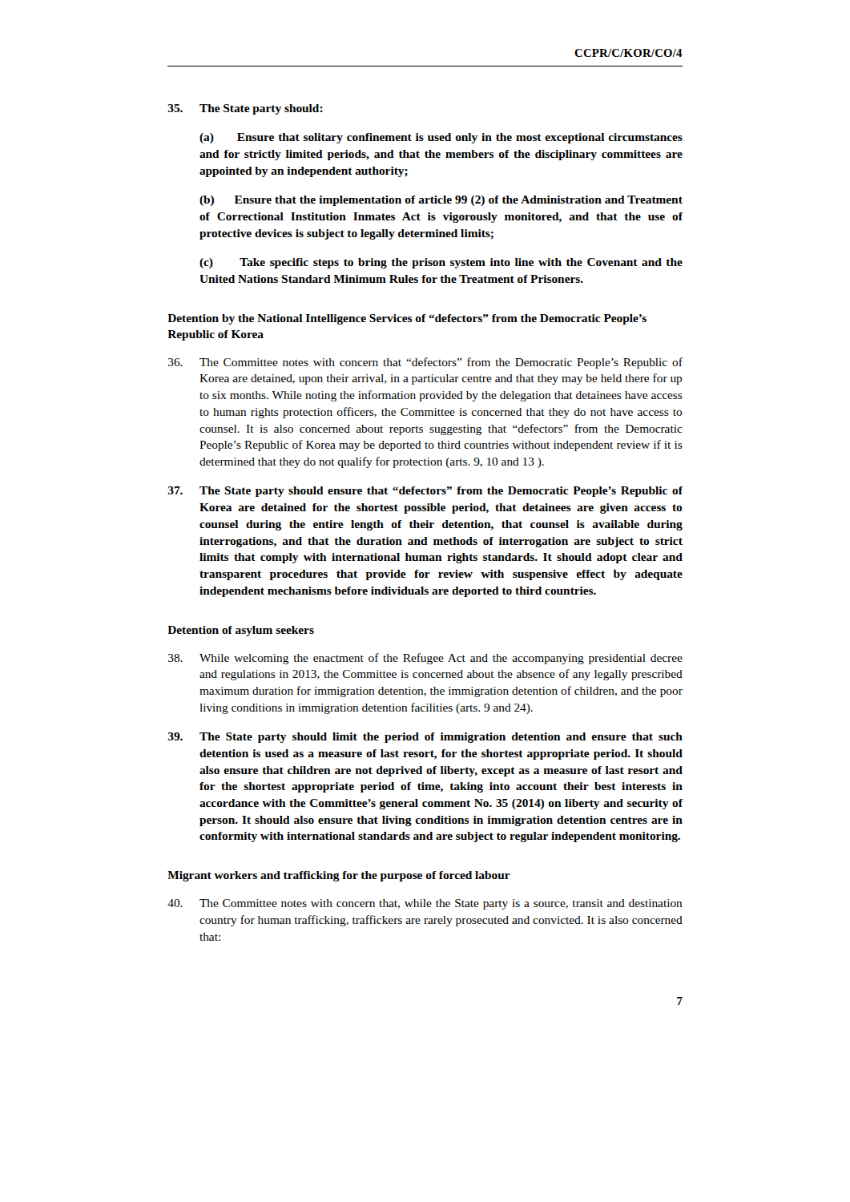CCPR/C/KOR/CO/4
35. The State party should:
(a) Ensure that solitary confinement is used only in the most exceptional circumstances and for strictly limited periods, and that the members of the disciplinary committees are appointed by an independent authority;
(b) Ensure that the implementation of article 99 (2) of the Administration and Treatment of Correctional Institution Inmates Act is vigorously monitored, and that the use of protective devices is subject to legally determined limits;
(c) Take specific steps to bring the prison system into line with the Covenant and the United Nations Standard Minimum Rules for the Treatment of Prisoners.
Detention by the National Intelligence Services of “defectors” from the Democratic People’s Republic of Korea
36. The Committee notes with concern that “defectors” from the Democratic People’s Republic of Korea are detained, upon their arrival, in a particular centre and that they may be held there for up to six months. While noting the information provided by the delegation that detainees have access to human rights protection officers, the Committee is concerned that they do not have access to counsel. It is also concerned about reports suggesting that “defectors” from the Democratic People’s Republic of Korea may be deported to third countries without independent review if it is determined that they do not qualify for protection (arts. 9, 10 and 13 ).
37. The State party should ensure that “defectors” from the Democratic People’s Republic of Korea are detained for the shortest possible period, that detainees are given access to counsel during the entire length of their detention, that counsel is available during interrogations, and that the duration and methods of interrogation are subject to strict limits that comply with international human rights standards. It should adopt clear and transparent procedures that provide for review with suspensive effect by adequate independent mechanisms before individuals are deported to third countries.
Detention of asylum seekers
38. While welcoming the enactment of the Refugee Act and the accompanying presidential decree and regulations in 2013, the Committee is concerned about the absence of any legally prescribed maximum duration for immigration detention, the immigration detention of children, and the poor living conditions in immigration detention facilities (arts. 9 and 24).
39. The State party should limit the period of immigration detention and ensure that such detention is used as a measure of last resort, for the shortest appropriate period. It should also ensure that children are not deprived of liberty, except as a measure of last resort and for the shortest appropriate period of time, taking into account their best interests in accordance with the Committee’s general comment No. 35 (2014) on liberty and security of person. It should also ensure that living conditions in immigration detention centres are in conformity with international standards and are subject to regular independent monitoring.
Migrant workers and trafficking for the purpose of forced labour
40. The Committee notes with concern that, while the State party is a source, transit and destination country for human trafficking, traffickers are rarely prosecuted and convicted. It is also concerned that:
7